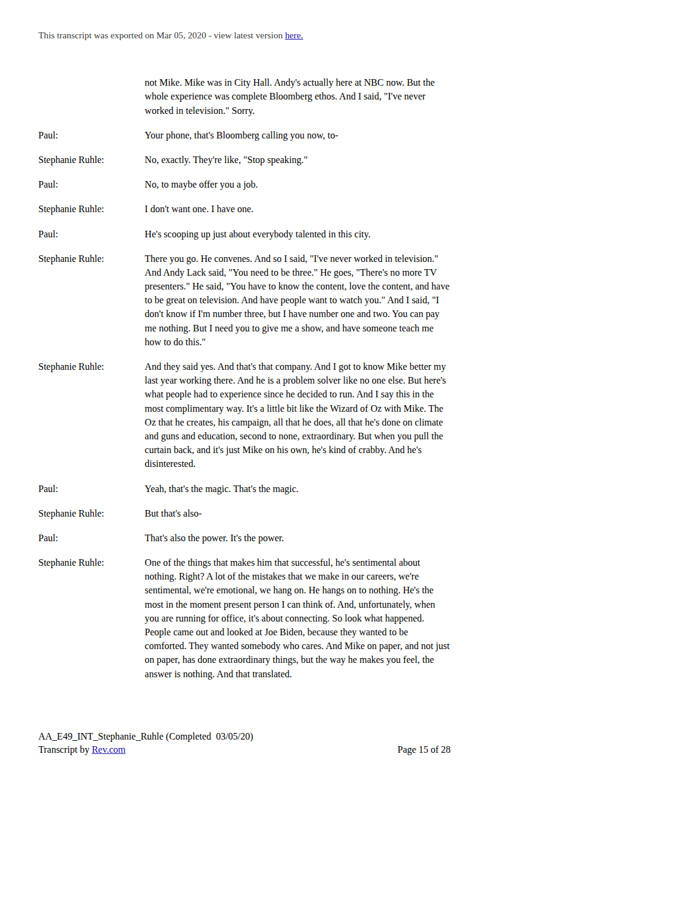This transcript was exported on Mar 05, 2020 - view latest version here.
| | not Mike. Mike was in City Hall. Andy's actually here at NBC now. But the whole experience was complete Bloomberg ethos. And I said, "I've never worked in television." Sorry. |
| Paul: | Your phone, that's Bloomberg calling you now, to- |
| Stephanie Ruhle: | No, exactly. They're like, "Stop speaking." |
| Paul: | No, to maybe offer you a job. |
| Stephanie Ruhle: | I don't want one. I have one. |
| Paul: | He's scooping up just about everybody talented in this city. |
| Stephanie Ruhle: | There you go. He convenes. And so I said, "I've never worked in television." And Andy Lack said, "You need to be three." He goes, "There's no more TV presenters." He said, "You have to know the content, love the content, and have to be great on television. And have people want to watch you." And I said, "I don't know if I'm number three, but I have number one and two. You can pay me nothing. But I need you to give me a show, and have someone teach me how to do this." |
| Stephanie Ruhle: | And they said yes. And that's that company. And I got to know Mike better my last year working there. And he is a problem solver like no one else. But here's what people had to experience since he decided to run. And I say this in the most complimentary way. It's a little bit like the Wizard of Oz with Mike. The Oz that he creates, his campaign, all that he does, all that he's done on climate and guns and education, second to none, extraordinary. But when you pull the curtain back, and it's just Mike on his own, he's kind of crabby. And he's disinterested. |
| Paul: | Yeah, that's the magic. That's the magic. |
| Stephanie Ruhle: | But that's also- |
| Paul: | That's also the power. It's the power. |
| Stephanie Ruhle: | One of the things that makes him that successful, he's sentimental about nothing. Right? A lot of the mistakes that we make in our careers, we're sentimental, we're emotional, we hang on. He hangs on to nothing. He's the most in the moment present person I can think of. And, unfortunately, when you are running for office, it's about connecting. So look what happened. People came out and looked at Joe Biden, because they wanted to be comforted. They wanted somebody who cares. And Mike on paper, and not just on paper, has done extraordinary things, but the way he makes you feel, the answer is nothing. And that translated. |
AA_E49_INT_Stephanie_Ruhle (Completed 03/05/20)
Transcript by Rev.com
Page 15 of 28